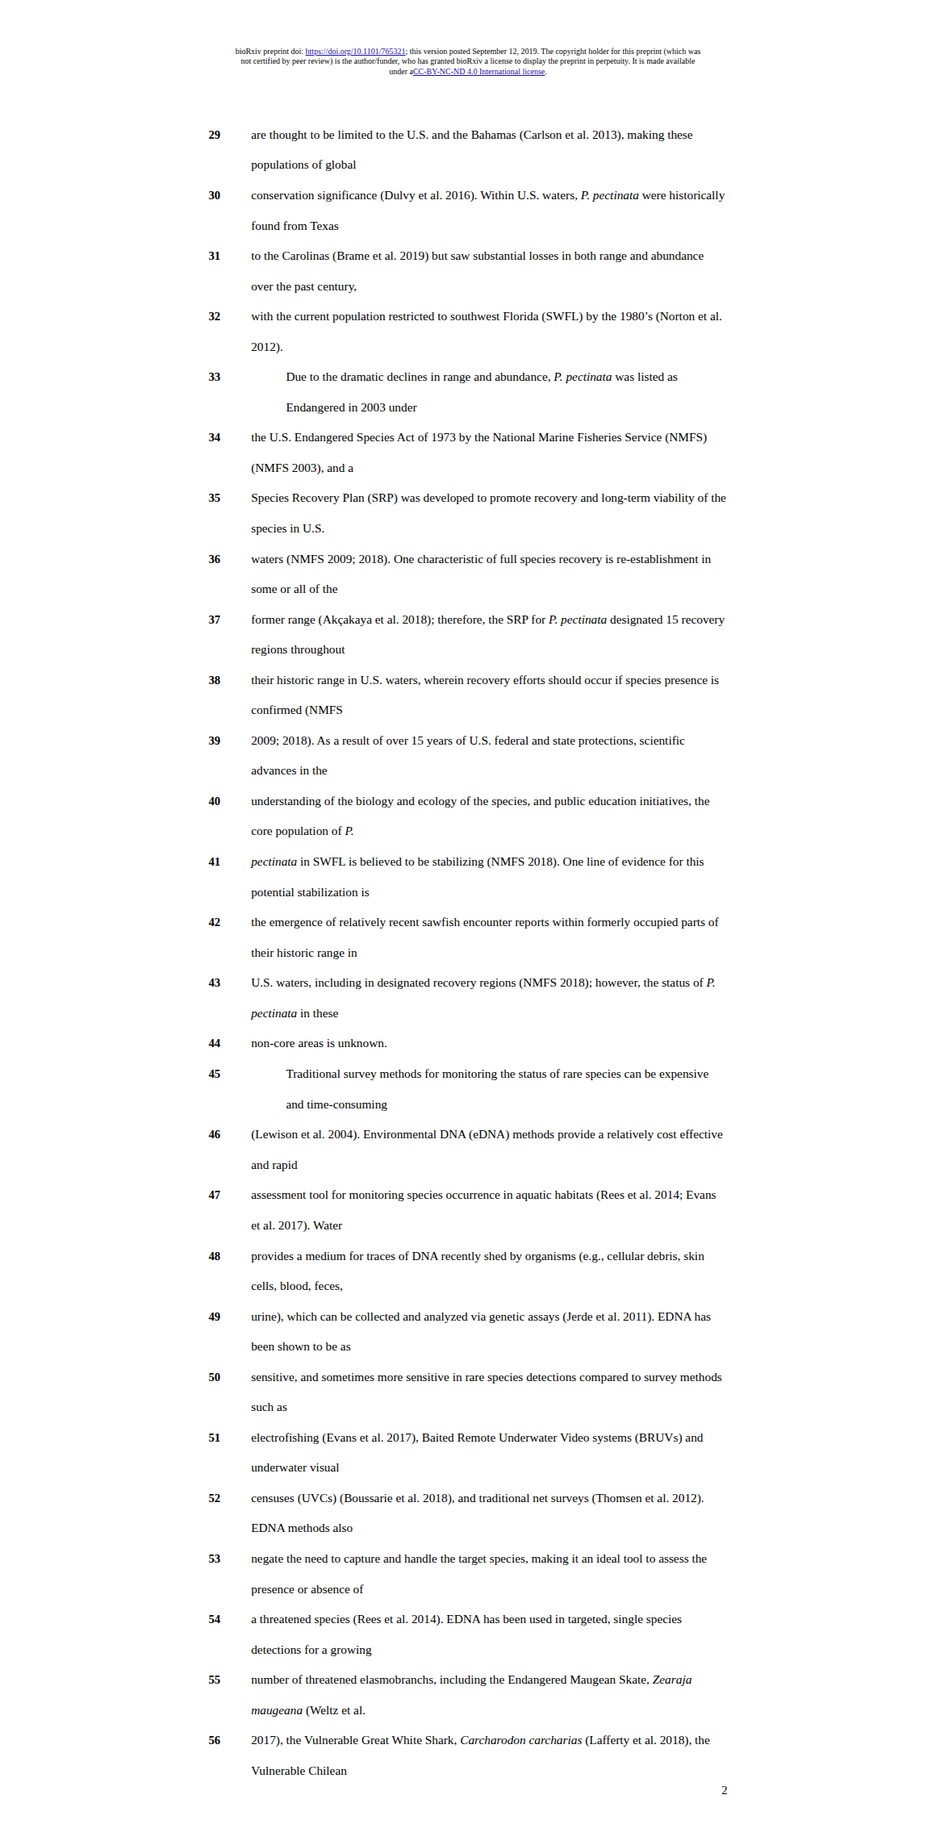bioRxiv preprint doi: https://doi.org/10.1101/765321; this version posted September 12, 2019. The copyright holder for this preprint (which was
not certified by peer review) is the author/funder, who has granted bioRxiv a license to display the preprint in perpetuity. It is made available
under aCC-BY-NC-ND 4.0 International license.
29
are thought to be limited to the U.S. and the Bahamas (Carlson et al. 2013), making these populations of global
30
conservation significance (Dulvy et al. 2016). Within U.S. waters, P. pectinata were historically found from Texas
31
to the Carolinas (Brame et al. 2019) but saw substantial losses in both range and abundance over the past century,
32
with the current population restricted to southwest Florida (SWFL) by the 1980’s (Norton et al. 2012).
33
Due to the dramatic declines in range and abundance, P. pectinata was listed as Endangered in 2003 under
34
the U.S. Endangered Species Act of 1973 by the National Marine Fisheries Service (NMFS) (NMFS 2003), and a
35
Species Recovery Plan (SRP) was developed to promote recovery and long-term viability of the species in U.S.
36
waters (NMFS 2009; 2018). One characteristic of full species recovery is re-establishment in some or all of the
37
former range (Akçakaya et al. 2018); therefore, the SRP for P. pectinata designated 15 recovery regions throughout
38
their historic range in U.S. waters, wherein recovery efforts should occur if species presence is confirmed (NMFS
39
2009; 2018). As a result of over 15 years of U.S. federal and state protections, scientific advances in the
40
understanding of the biology and ecology of the species, and public education initiatives, the core population of P.
41
pectinata in SWFL is believed to be stabilizing (NMFS 2018). One line of evidence for this potential stabilization is
42
the emergence of relatively recent sawfish encounter reports within formerly occupied parts of their historic range in
43
U.S. waters, including in designated recovery regions (NMFS 2018); however, the status of P. pectinata in these
44
non-core areas is unknown.
45
Traditional survey methods for monitoring the status of rare species can be expensive and time-consuming
46
(Lewison et al. 2004). Environmental DNA (eDNA) methods provide a relatively cost effective and rapid
47
assessment tool for monitoring species occurrence in aquatic habitats (Rees et al. 2014; Evans et al. 2017). Water
48
provides a medium for traces of DNA recently shed by organisms (e.g., cellular debris, skin cells, blood, feces,
49
urine), which can be collected and analyzed via genetic assays (Jerde et al. 2011). EDNA has been shown to be as
50
sensitive, and sometimes more sensitive in rare species detections compared to survey methods such as
51
electrofishing (Evans et al. 2017), Baited Remote Underwater Video systems (BRUVs) and underwater visual
52
censuses (UVCs) (Boussarie et al. 2018), and traditional net surveys (Thomsen et al. 2012). EDNA methods also
53
negate the need to capture and handle the target species, making it an ideal tool to assess the presence or absence of
54
a threatened species (Rees et al. 2014). EDNA has been used in targeted, single species detections for a growing
55
number of threatened elasmobranchs, including the Endangered Maugean Skate, Zearaja maugeana (Weltz et al.
56
2017), the Vulnerable Great White Shark, Carcharodon carcharias (Lafferty et al. 2018), the Vulnerable Chilean
2